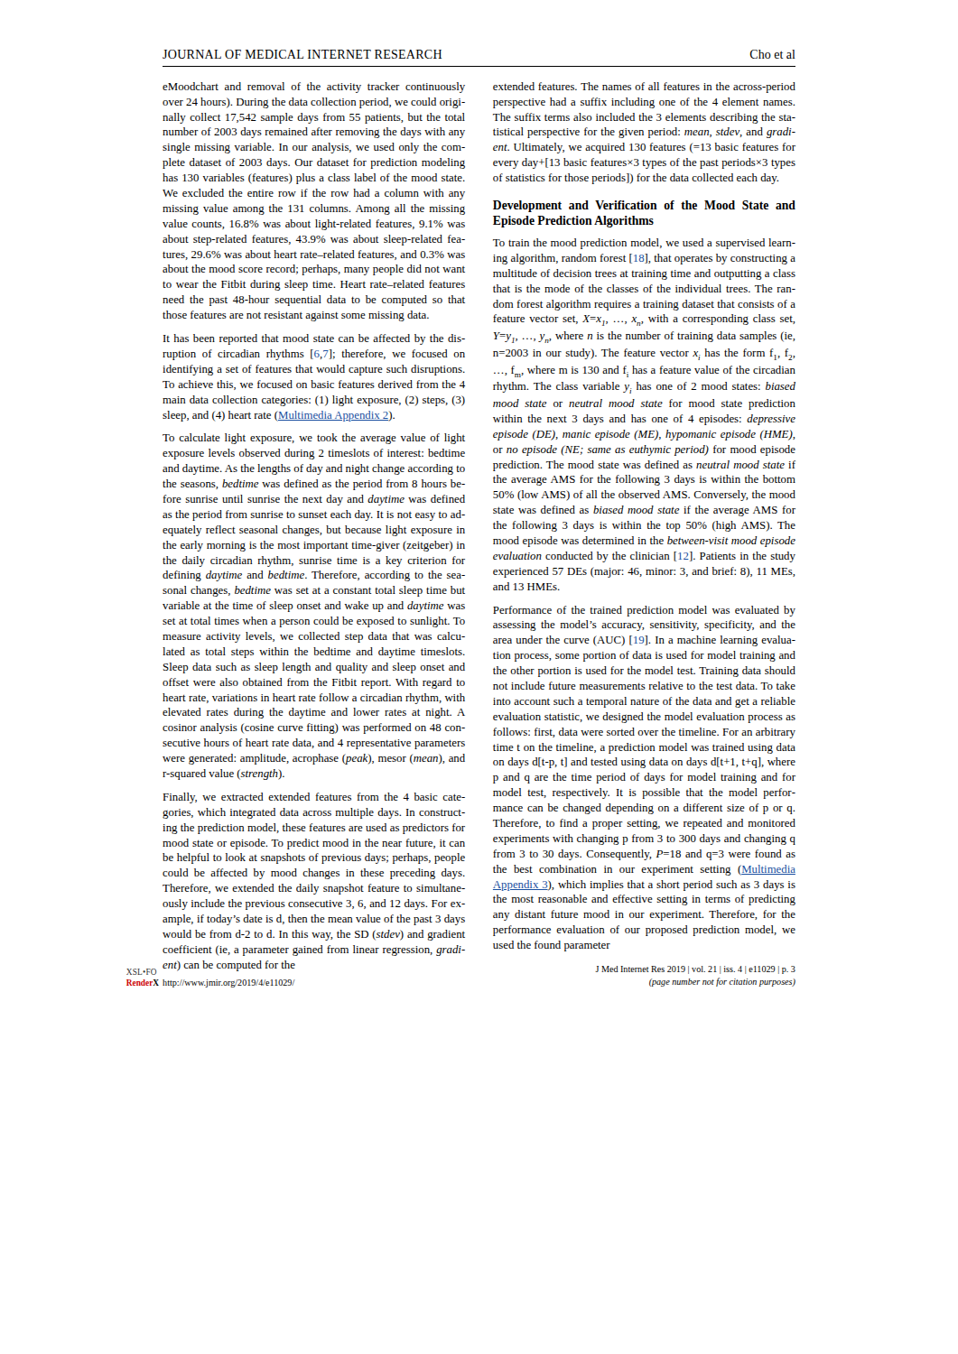JOURNAL OF MEDICAL INTERNET RESEARCH
Cho et al
eMoodchart and removal of the activity tracker continuously over 24 hours). During the data collection period, we could originally collect 17,542 sample days from 55 patients, but the total number of 2003 days remained after removing the days with any single missing variable. In our analysis, we used only the complete dataset of 2003 days. Our dataset for prediction modeling has 130 variables (features) plus a class label of the mood state. We excluded the entire row if the row had a column with any missing value among the 131 columns. Among all the missing value counts, 16.8% was about light-related features, 9.1% was about step-related features, 43.9% was about sleep-related features, 29.6% was about heart rate–related features, and 0.3% was about the mood score record; perhaps, many people did not want to wear the Fitbit during sleep time. Heart rate–related features need the past 48-hour sequential data to be computed so that those features are not resistant against some missing data.
It has been reported that mood state can be affected by the disruption of circadian rhythms [6,7]; therefore, we focused on identifying a set of features that would capture such disruptions. To achieve this, we focused on basic features derived from the 4 main data collection categories: (1) light exposure, (2) steps, (3) sleep, and (4) heart rate (Multimedia Appendix 2).
To calculate light exposure, we took the average value of light exposure levels observed during 2 timeslots of interest: bedtime and daytime. As the lengths of day and night change according to the seasons, bedtime was defined as the period from 8 hours before sunrise until sunrise the next day and daytime was defined as the period from sunrise to sunset each day. It is not easy to adequately reflect seasonal changes, but because light exposure in the early morning is the most important time-giver (zeitgeber) in the daily circadian rhythm, sunrise time is a key criterion for defining daytime and bedtime. Therefore, according to the seasonal changes, bedtime was set at a constant total sleep time but variable at the time of sleep onset and wake up and daytime was set at total times when a person could be exposed to sunlight. To measure activity levels, we collected step data that was calculated as total steps within the bedtime and daytime timeslots. Sleep data such as sleep length and quality and sleep onset and offset were also obtained from the Fitbit report. With regard to heart rate, variations in heart rate follow a circadian rhythm, with elevated rates during the daytime and lower rates at night. A cosinor analysis (cosine curve fitting) was performed on 48 consecutive hours of heart rate data, and 4 representative parameters were generated: amplitude, acrophase (peak), mesor (mean), and r-squared value (strength).
Finally, we extracted extended features from the 4 basic categories, which integrated data across multiple days. In constructing the prediction model, these features are used as predictors for mood state or episode. To predict mood in the near future, it can be helpful to look at snapshots of previous days; perhaps, people could be affected by mood changes in these preceding days. Therefore, we extended the daily snapshot feature to simultaneously include the previous consecutive 3, 6, and 12 days. For example, if today’s date is d, then the mean value of the past 3 days would be from d-2 to d. In this way, the SD (stdev) and gradient coefficient (ie, a parameter gained from linear regression, gradient) can be computed for the
extended features. The names of all features in the across-period perspective had a suffix including one of the 4 element names. The suffix terms also included the 3 elements describing the statistical perspective for the given period: mean, stdev, and gradient. Ultimately, we acquired 130 features (=13 basic features for every day+[13 basic features×3 types of the past periods×3 types of statistics for those periods]) for the data collected each day.
Development and Verification of the Mood State and Episode Prediction Algorithms
To train the mood prediction model, we used a supervised learning algorithm, random forest [18], that operates by constructing a multitude of decision trees at training time and outputting a class that is the mode of the classes of the individual trees. The random forest algorithm requires a training dataset that consists of a feature vector set, X=x1, …, xn, with a corresponding class set, Y=y1, …, yn, where n is the number of training data samples (ie, n=2003 in our study). The feature vector xi has the form f1, f2, …, fm, where m is 130 and fi has a feature value of the circadian rhythm. The class variable yi has one of 2 mood states: biased mood state or neutral mood state for mood state prediction within the next 3 days and has one of 4 episodes: depressive episode (DE), manic episode (ME), hypomanic episode (HME), or no episode (NE; same as euthymic period) for mood episode prediction. The mood state was defined as neutral mood state if the average AMS for the following 3 days is within the bottom 50% (low AMS) of all the observed AMS. Conversely, the mood state was defined as biased mood state if the average AMS for the following 3 days is within the top 50% (high AMS). The mood episode was determined in the between-visit mood episode evaluation conducted by the clinician [12]. Patients in the study experienced 57 DEs (major: 46, minor: 3, and brief: 8), 11 MEs, and 13 HMEs.
Performance of the trained prediction model was evaluated by assessing the model’s accuracy, sensitivity, specificity, and the area under the curve (AUC) [19]. In a machine learning evaluation process, some portion of data is used for model training and the other portion is used for the model test. Training data should not include future measurements relative to the test data. To take into account such a temporal nature of the data and get a reliable evaluation statistic, we designed the model evaluation process as follows: first, data were sorted over the timeline. For an arbitrary time t on the timeline, a prediction model was trained using data on days d[t-p, t] and tested using data on days d[t+1, t+q], where p and q are the time period of days for model training and for model test, respectively. It is possible that the model performance can be changed depending on a different size of p or q. Therefore, to find a proper setting, we repeated and monitored experiments with changing p from 3 to 300 days and changing q from 3 to 30 days. Consequently, P=18 and q=3 were found as the best combination in our experiment setting (Multimedia Appendix 3), which implies that a short period such as 3 days is the most reasonable and effective setting in terms of predicting any distant future mood in our experiment. Therefore, for the performance evaluation of our proposed prediction model, we used the found parameter
XSL•FO
RenderX
http://www.jmir.org/2019/4/e11029/
J Med Internet Res 2019 | vol. 21 | iss. 4 | e11029 | p. 3
(page number not for citation purposes)